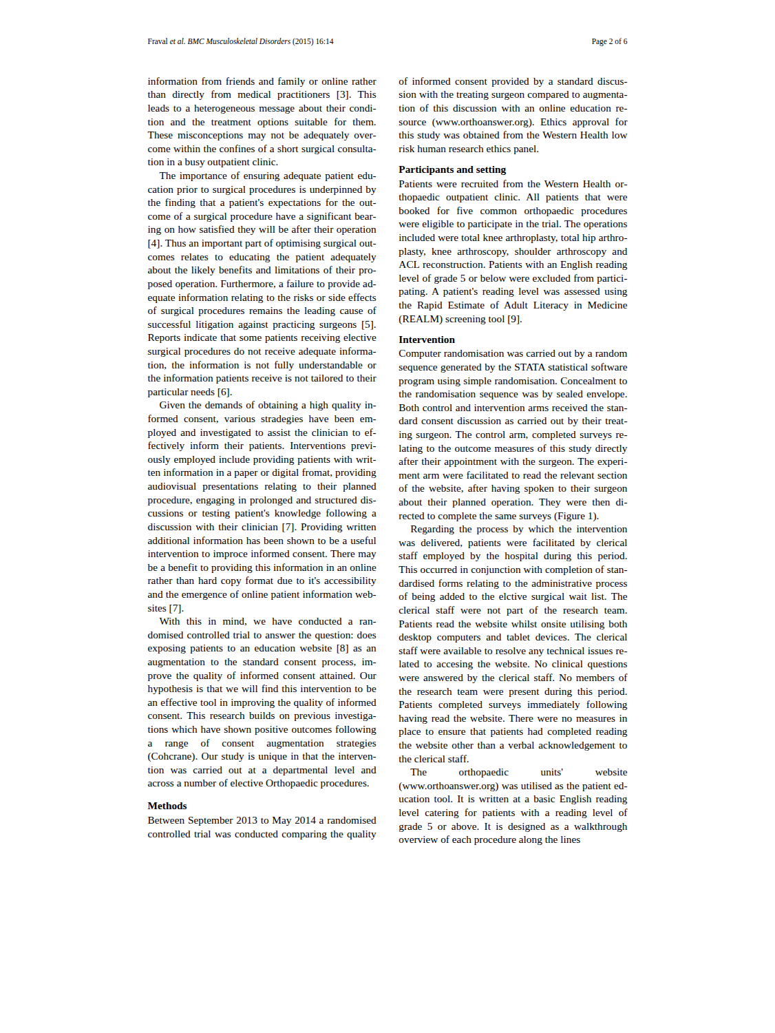Fraval et al. BMC Musculoskeletal Disorders (2015) 16:14
Page 2 of 6
information from friends and family or online rather than directly from medical practitioners [3]. This leads to a heterogeneous message about their condition and the treatment options suitable for them. These misconceptions may not be adequately overcome within the confines of a short surgical consultation in a busy outpatient clinic.
The importance of ensuring adequate patient education prior to surgical procedures is underpinned by the finding that a patient's expectations for the outcome of a surgical procedure have a significant bearing on how satisfied they will be after their operation [4]. Thus an important part of optimising surgical outcomes relates to educating the patient adequately about the likely benefits and limitations of their proposed operation. Furthermore, a failure to provide adequate information relating to the risks or side effects of surgical procedures remains the leading cause of successful litigation against practicing surgeons [5]. Reports indicate that some patients receiving elective surgical procedures do not receive adequate information, the information is not fully understandable or the information patients receive is not tailored to their particular needs [6].
Given the demands of obtaining a high quality informed consent, various stradegies have been employed and investigated to assist the clinician to effectively inform their patients. Interventions previously employed include providing patients with written information in a paper or digital fromat, providing audiovisual presentations relating to their planned procedure, engaging in prolonged and structured discussions or testing patient's knowledge following a discussion with their clinician [7]. Providing written additional information has been shown to be a useful intervention to improce informed consent. There may be a benefit to providing this information in an online rather than hard copy format due to it's accessibility and the emergence of online patient information websites [7].
With this in mind, we have conducted a randomised controlled trial to answer the question: does exposing patients to an education website [8] as an augmentation to the standard consent process, improve the quality of informed consent attained. Our hypothesis is that we will find this intervention to be an effective tool in improving the quality of informed consent. This research builds on previous investigations which have shown positive outcomes following a range of consent augmentation strategies (Cohcrane). Our study is unique in that the intervention was carried out at a departmental level and across a number of elective Orthopaedic procedures.
Methods
Between September 2013 to May 2014 a randomised controlled trial was conducted comparing the quality of informed consent provided by a standard discussion with the treating surgeon compared to augmentation of this discussion with an online education resource (www.orthoanswer.org). Ethics approval for this study was obtained from the Western Health low risk human research ethics panel.
Participants and setting
Patients were recruited from the Western Health orthopaedic outpatient clinic. All patients that were booked for five common orthopaedic procedures were eligible to participate in the trial. The operations included were total knee arthroplasty, total hip arthroplasty, knee arthroscopy, shoulder arthroscopy and ACL reconstruction. Patients with an English reading level of grade 5 or below were excluded from participating. A patient's reading level was assessed using the Rapid Estimate of Adult Literacy in Medicine (REALM) screening tool [9].
Intervention
Computer randomisation was carried out by a random sequence generated by the STATA statistical software program using simple randomisation. Concealment to the randomisation sequence was by sealed envelope. Both control and intervention arms received the standard consent discussion as carried out by their treating surgeon. The control arm, completed surveys relating to the outcome measures of this study directly after their appointment with the surgeon. The experiment arm were facilitated to read the relevant section of the website, after having spoken to their surgeon about their planned operation. They were then directed to complete the same surveys (Figure 1).
Regarding the process by which the intervention was delivered, patients were facilitated by clerical staff employed by the hospital during this period. This occurred in conjunction with completion of standardised forms relating to the administrative process of being added to the elctive surgical wait list. The clerical staff were not part of the research team. Patients read the website whilst onsite utilising both desktop computers and tablet devices. The clerical staff were available to resolve any technical issues related to accesing the website. No clinical questions were answered by the clerical staff. No members of the research team were present during this period. Patients completed surveys immediately following having read the website. There were no measures in place to ensure that patients had completed reading the website other than a verbal acknowledgement to the clerical staff.
The orthopaedic units' website (www.orthoanswer.org) was utilised as the patient education tool. It is written at a basic English reading level catering for patients with a reading level of grade 5 or above. It is designed as a walkthrough overview of each procedure along the lines